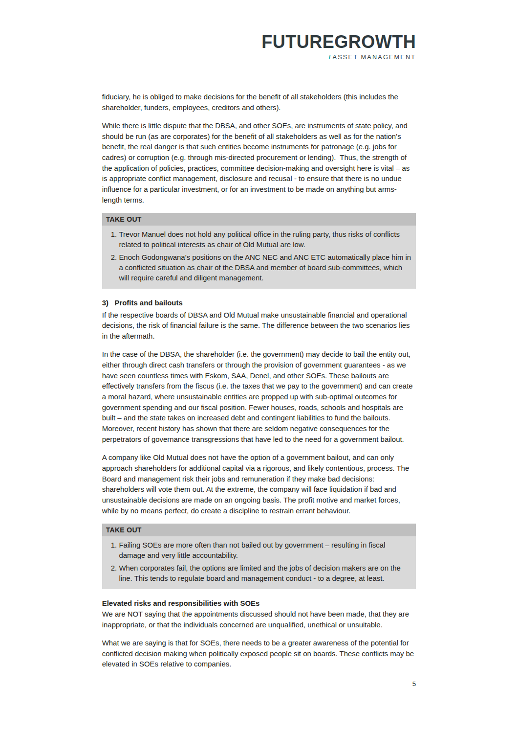FUTUREGROWTH
/ASSET MANAGEMENT
fiduciary, he is obliged to make decisions for the benefit of all stakeholders (this includes the shareholder, funders, employees, creditors and others).
While there is little dispute that the DBSA, and other SOEs, are instruments of state policy, and should be run (as are corporates) for the benefit of all stakeholders as well as for the nation’s benefit, the real danger is that such entities become instruments for patronage (e.g. jobs for cadres) or corruption (e.g. through mis-directed procurement or lending). Thus, the strength of the application of policies, practices, committee decision-making and oversight here is vital – as is appropriate conflict management, disclosure and recusal - to ensure that there is no undue influence for a particular investment, or for an investment to be made on anything but arms-length terms.
TAKE OUT
Trevor Manuel does not hold any political office in the ruling party, thus risks of conflicts related to political interests as chair of Old Mutual are low.
Enoch Godongwana’s positions on the ANC NEC and ANC ETC automatically place him in a conflicted situation as chair of the DBSA and member of board sub-committees, which will require careful and diligent management.
3) Profits and bailouts
If the respective boards of DBSA and Old Mutual make unsustainable financial and operational decisions, the risk of financial failure is the same. The difference between the two scenarios lies in the aftermath.
In the case of the DBSA, the shareholder (i.e. the government) may decide to bail the entity out, either through direct cash transfers or through the provision of government guarantees - as we have seen countless times with Eskom, SAA, Denel, and other SOEs. These bailouts are effectively transfers from the fiscus (i.e. the taxes that we pay to the government) and can create a moral hazard, where unsustainable entities are propped up with sub-optimal outcomes for government spending and our fiscal position. Fewer houses, roads, schools and hospitals are built – and the state takes on increased debt and contingent liabilities to fund the bailouts. Moreover, recent history has shown that there are seldom negative consequences for the perpetrators of governance transgressions that have led to the need for a government bailout.
A company like Old Mutual does not have the option of a government bailout, and can only approach shareholders for additional capital via a rigorous, and likely contentious, process. The Board and management risk their jobs and remuneration if they make bad decisions: shareholders will vote them out. At the extreme, the company will face liquidation if bad and unsustainable decisions are made on an ongoing basis. The profit motive and market forces, while by no means perfect, do create a discipline to restrain errant behaviour.
TAKE OUT
Failing SOEs are more often than not bailed out by government – resulting in fiscal damage and very little accountability.
When corporates fail, the options are limited and the jobs of decision makers are on the line. This tends to regulate board and management conduct - to a degree, at least.
Elevated risks and responsibilities with SOEs
We are NOT saying that the appointments discussed should not have been made, that they are inappropriate, or that the individuals concerned are unqualified, unethical or unsuitable.
What we are saying is that for SOEs, there needs to be a greater awareness of the potential for conflicted decision making when politically exposed people sit on boards. These conflicts may be elevated in SOEs relative to companies.
5